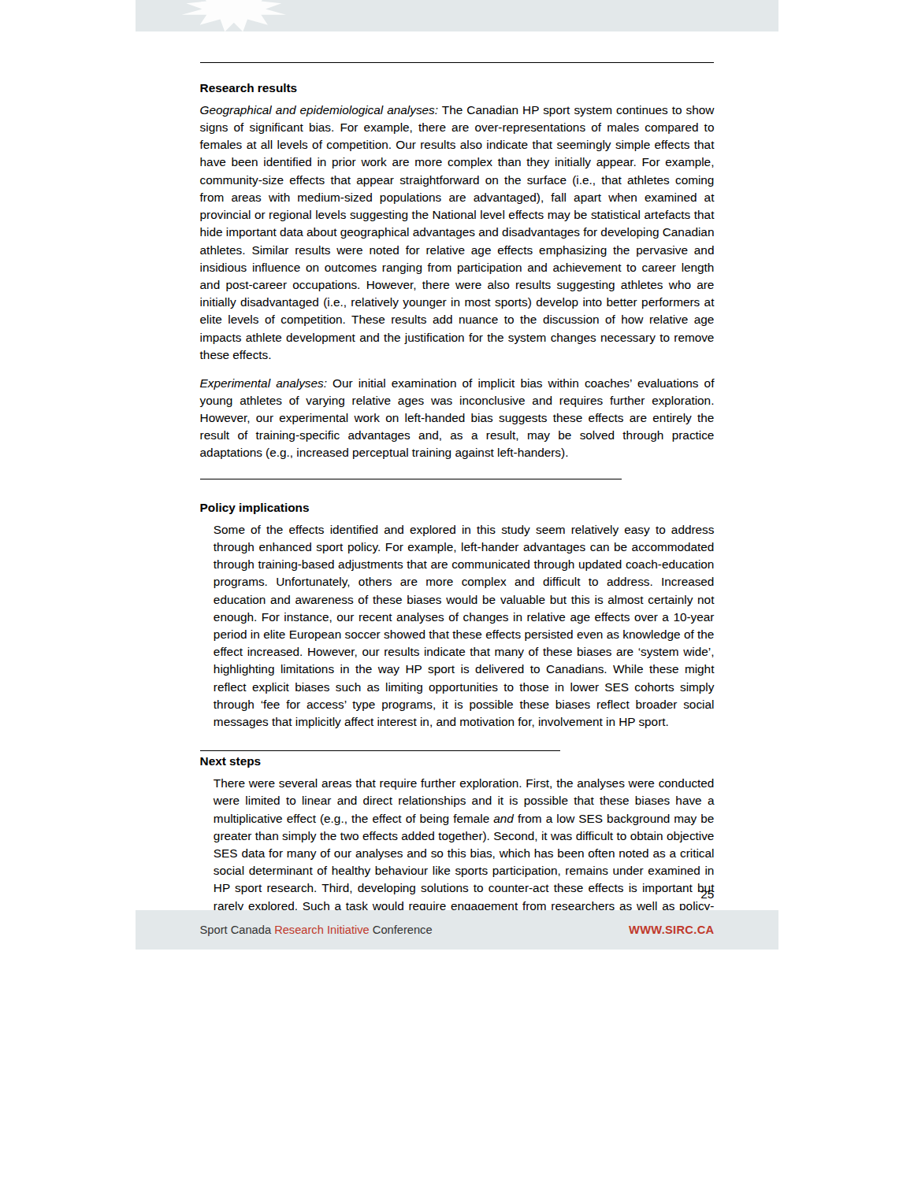Research results
Geographical and epidemiological analyses: The Canadian HP sport system continues to show signs of significant bias. For example, there are over-representations of males compared to females at all levels of competition. Our results also indicate that seemingly simple effects that have been identified in prior work are more complex than they initially appear. For example, community-size effects that appear straightforward on the surface (i.e., that athletes coming from areas with medium-sized populations are advantaged), fall apart when examined at provincial or regional levels suggesting the National level effects may be statistical artefacts that hide important data about geographical advantages and disadvantages for developing Canadian athletes. Similar results were noted for relative age effects emphasizing the pervasive and insidious influence on outcomes ranging from participation and achievement to career length and post-career occupations. However, there were also results suggesting athletes who are initially disadvantaged (i.e., relatively younger in most sports) develop into better performers at elite levels of competition. These results add nuance to the discussion of how relative age impacts athlete development and the justification for the system changes necessary to remove these effects.
Experimental analyses: Our initial examination of implicit bias within coaches’ evaluations of young athletes of varying relative ages was inconclusive and requires further exploration. However, our experimental work on left-handed bias suggests these effects are entirely the result of training-specific advantages and, as a result, may be solved through practice adaptations (e.g., increased perceptual training against left-handers).
Policy implications
Some of the effects identified and explored in this study seem relatively easy to address through enhanced sport policy. For example, left-hander advantages can be accommodated through training-based adjustments that are communicated through updated coach-education programs. Unfortunately, others are more complex and difficult to address. Increased education and awareness of these biases would be valuable but this is almost certainly not enough. For instance, our recent analyses of changes in relative age effects over a 10-year period in elite European soccer showed that these effects persisted even as knowledge of the effect increased. However, our results indicate that many of these biases are ‘system wide’, highlighting limitations in the way HP sport is delivered to Canadians. While these might reflect explicit biases such as limiting opportunities to those in lower SES cohorts simply through ‘fee for access’ type programs, it is possible these biases reflect broader social messages that implicitly affect interest in, and motivation for, involvement in HP sport.
Next steps
There were several areas that require further exploration. First, the analyses were conducted were limited to linear and direct relationships and it is possible that these biases have a multiplicative effect (e.g., the effect of being female and from a low SES background may be greater than simply the two effects added together). Second, it was difficult to obtain objective SES data for many of our analyses and so this bias, which has been often noted as a critical social determinant of healthy behaviour like sports participation, remains under examined in HP sport research. Third, developing solutions to counter-act these effects is important but rarely explored. Such a task would require engagement from researchers as well as policy-makers and administrations as well as practitioners such as coaches, athletes and parents. Our work will continue to
25
Sport Canada Research Initiative Conference
WWW.SIRC.CA